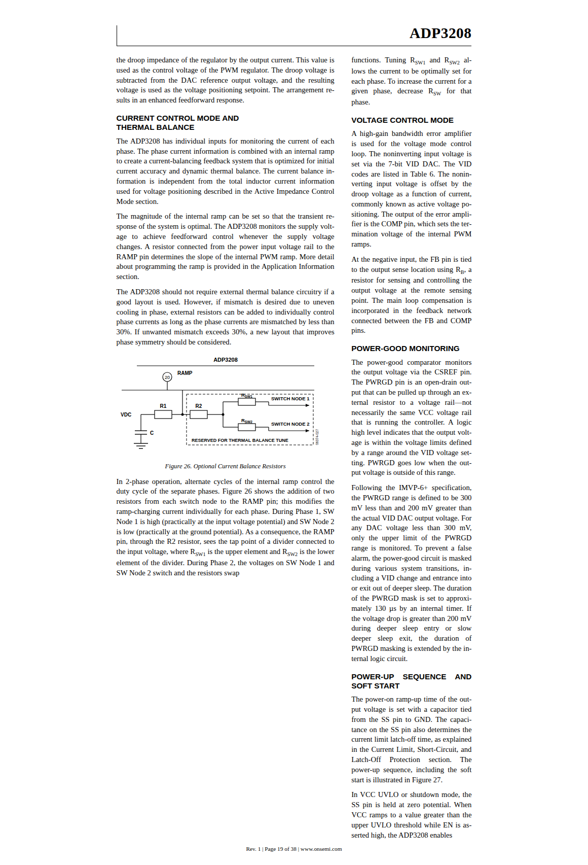ADP3208
the droop impedance of the regulator by the output current. This value is used as the control voltage of the PWM regulator. The droop voltage is subtracted from the DAC reference output voltage, and the resulting voltage is used as the voltage positioning setpoint. The arrangement results in an enhanced feedforward response.
CURRENT CONTROL MODE AND
THERMAL BALANCE
The ADP3208 has individual inputs for monitoring the current of each phase. The phase current information is combined with an internal ramp to create a current-balancing feedback system that is optimized for initial current accuracy and dynamic thermal balance. The current balance information is independent from the total inductor current information used for voltage positioning described in the Active Impedance Control Mode section.
The magnitude of the internal ramp can be set so that the transient response of the system is optimal. The ADP3208 monitors the supply voltage to achieve feedforward control whenever the supply voltage changes. A resistor connected from the power input voltage rail to the RAMP pin determines the slope of the internal PWM ramp. More detail about programming the ramp is provided in the Application Information section.
The ADP3208 should not require external thermal balance circuitry if a good layout is used. However, if mismatch is desired due to uneven cooling in phase, external resistors can be added to individually control phase currents as long as the phase currents are mismatched by less than 30%. If unwanted mismatch exceeds 30%, a new layout that improves phase symmetry should be considered.
ADP3208 RAMP 20 VDC C R1 R2 RSW1 SWITCH NODE 1 RSW2 SWITCH NODE 2 RESERVED FOR THERMAL BALANCE TUNE 06374-027
Figure 26. Optional Current Balance Resistors
In 2-phase operation, alternate cycles of the internal ramp control the duty cycle of the separate phases. Figure 26 shows the addition of two resistors from each switch node to the RAMP pin; this modifies the ramp-charging current individually for each phase. During Phase 1, SW Node 1 is high (practically at the input voltage potential) and SW Node 2 is low (practically at the ground potential). As a consequence, the RAMP pin, through the R2 resistor, sees the tap point of a divider connected to the input voltage, where RSW1 is the upper element and RSW2 is the lower element of the divider. During Phase 2, the voltages on SW Node 1 and SW Node 2 switch and the resistors swap
functions. Tuning RSW1 and RSW2 allows the current to be optimally set for each phase. To increase the current for a given phase, decrease RSW for that phase.
VOLTAGE CONTROL MODE
A high-gain bandwidth error amplifier is used for the voltage mode control loop. The noninverting input voltage is set via the 7-bit VID DAC. The VID codes are listed in Table 6. The noninverting input voltage is offset by the droop voltage as a function of current, commonly known as active voltage positioning. The output of the error amplifier is the COMP pin, which sets the termination voltage of the internal PWM ramps.
At the negative input, the FB pin is tied to the output sense location using RB, a resistor for sensing and controlling the output voltage at the remote sensing point. The main loop compensation is incorporated in the feedback network connected between the FB and COMP pins.
POWER-GOOD MONITORING
The power-good comparator monitors the output voltage via the CSREF pin. The PWRGD pin is an open-drain output that can be pulled up through an external resistor to a voltage rail—not necessarily the same VCC voltage rail that is running the controller. A logic high level indicates that the output voltage is within the voltage limits defined by a range around the VID voltage setting. PWRGD goes low when the output voltage is outside of this range.
Following the IMVP-6+ specification, the PWRGD range is defined to be 300 mV less than and 200 mV greater than the actual VID DAC output voltage. For any DAC voltage less than 300 mV, only the upper limit of the PWRGD range is monitored. To prevent a false alarm, the power-good circuit is masked during various system transitions, including a VID change and entrance into or exit out of deeper sleep. The duration of the PWRGD mask is set to approximately 130 µs by an internal timer. If the voltage drop is greater than 200 mV during deeper sleep entry or slow deeper sleep exit, the duration of PWRGD masking is extended by the internal logic circuit.
POWER-UP SEQUENCE AND SOFT START
The power-on ramp-up time of the output voltage is set with a capacitor tied from the SS pin to GND. The capacitance on the SS pin also determines the current limit latch-off time, as explained in the Current Limit, Short-Circuit, and Latch-Off Protection section. The power-up sequence, including the soft start is illustrated in Figure 27.
In VCC UVLO or shutdown mode, the SS pin is held at zero potential. When VCC ramps to a value greater than the upper UVLO threshold while EN is asserted high, the ADP3208 enables
Rev. 1 | Page 19 of 38 | www.onsemi.com